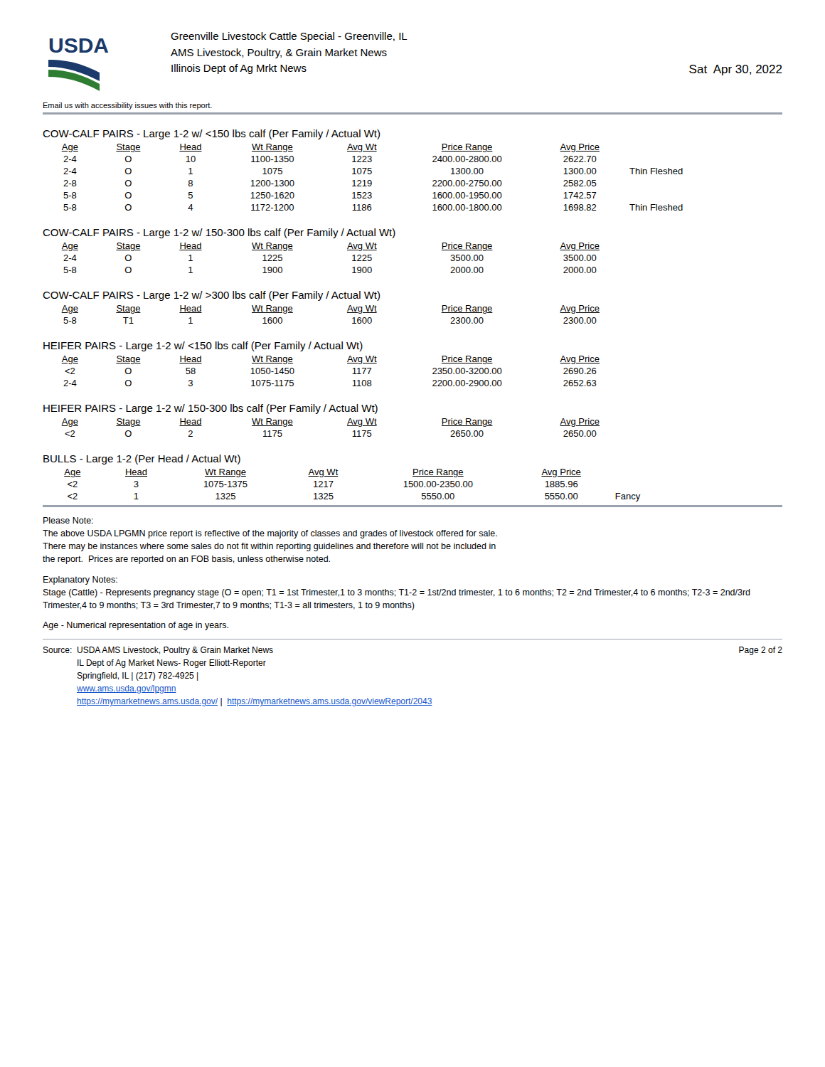USDA
Greenville Livestock Cattle Special - Greenville, IL
AMS Livestock, Poultry, & Grain Market News
Illinois Dept of Ag Mrkt News
Sat Apr 30, 2022
Email us with accessibility issues with this report.
COW-CALF PAIRS - Large 1-2 w/ <150 lbs calf (Per Family / Actual Wt)
| Age | Stage | Head | Wt Range | Avg Wt | Price Range | Avg Price | |
| --- | --- | --- | --- | --- | --- | --- | --- |
| 2-4 | O | 10 | 1100-1350 | 1223 | 2400.00-2800.00 | 2622.70 | |
| 2-4 | O | 1 | 1075 | 1075 | 1300.00 | 1300.00 | Thin Fleshed |
| 2-8 | O | 8 | 1200-1300 | 1219 | 2200.00-2750.00 | 2582.05 | |
| 5-8 | O | 5 | 1250-1620 | 1523 | 1600.00-1950.00 | 1742.57 | |
| 5-8 | O | 4 | 1172-1200 | 1186 | 1600.00-1800.00 | 1698.82 | Thin Fleshed |
COW-CALF PAIRS - Large 1-2 w/ 150-300 lbs calf (Per Family / Actual Wt)
| Age | Stage | Head | Wt Range | Avg Wt | Price Range | Avg Price | |
| --- | --- | --- | --- | --- | --- | --- | --- |
| 2-4 | O | 1 | 1225 | 1225 | 3500.00 | 3500.00 | |
| 5-8 | O | 1 | 1900 | 1900 | 2000.00 | 2000.00 | |
COW-CALF PAIRS - Large 1-2 w/ >300 lbs calf (Per Family / Actual Wt)
| Age | Stage | Head | Wt Range | Avg Wt | Price Range | Avg Price | |
| --- | --- | --- | --- | --- | --- | --- | --- |
| 5-8 | T1 | 1 | 1600 | 1600 | 2300.00 | 2300.00 | |
HEIFER PAIRS - Large 1-2 w/ <150 lbs calf (Per Family / Actual Wt)
| Age | Stage | Head | Wt Range | Avg Wt | Price Range | Avg Price | |
| --- | --- | --- | --- | --- | --- | --- | --- |
| <2 | O | 58 | 1050-1450 | 1177 | 2350.00-3200.00 | 2690.26 | |
| 2-4 | O | 3 | 1075-1175 | 1108 | 2200.00-2900.00 | 2652.63 | |
HEIFER PAIRS - Large 1-2 w/ 150-300 lbs calf (Per Family / Actual Wt)
| Age | Stage | Head | Wt Range | Avg Wt | Price Range | Avg Price | |
| --- | --- | --- | --- | --- | --- | --- | --- |
| <2 | O | 2 | 1175 | 1175 | 2650.00 | 2650.00 | |
BULLS - Large 1-2 (Per Head / Actual Wt)
| Age | Head | Wt Range | Avg Wt | Price Range | Avg Price | |
| --- | --- | --- | --- | --- | --- | --- |
| <2 | 3 | 1075-1375 | 1217 | 1500.00-2350.00 | 1885.96 | |
| <2 | 1 | 1325 | 1325 | 5550.00 | 5550.00 | Fancy |
Please Note:
The above USDA LPGMN price report is reflective of the majority of classes and grades of livestock offered for sale.
There may be instances where some sales do not fit within reporting guidelines and therefore will not be included in
the report. Prices are reported on an FOB basis, unless otherwise noted.
Explanatory Notes:
Stage (Cattle) - Represents pregnancy stage (O = open; T1 = 1st Trimester,1 to 3 months; T1-2 = 1st/2nd trimester, 1 to 6 months; T2 = 2nd Trimester,4 to 6 months; T2-3 = 2nd/3rd Trimester,4 to 9 months; T3 = 3rd Trimester,7 to 9 months; T1-3 = all trimesters, 1 to 9 months)
Age - Numerical representation of age in years.
Source: USDA AMS Livestock, Poultry & Grain Market News
IL Dept of Ag Market News- Roger Elliott-Reporter
Springfield, IL | (217) 782-4925 |
www.ams.usda.gov/lpgmn
https://mymarketnews.ams.usda.gov/ | https://mymarketnews.ams.usda.gov/viewReport/2043
Page 2 of 2